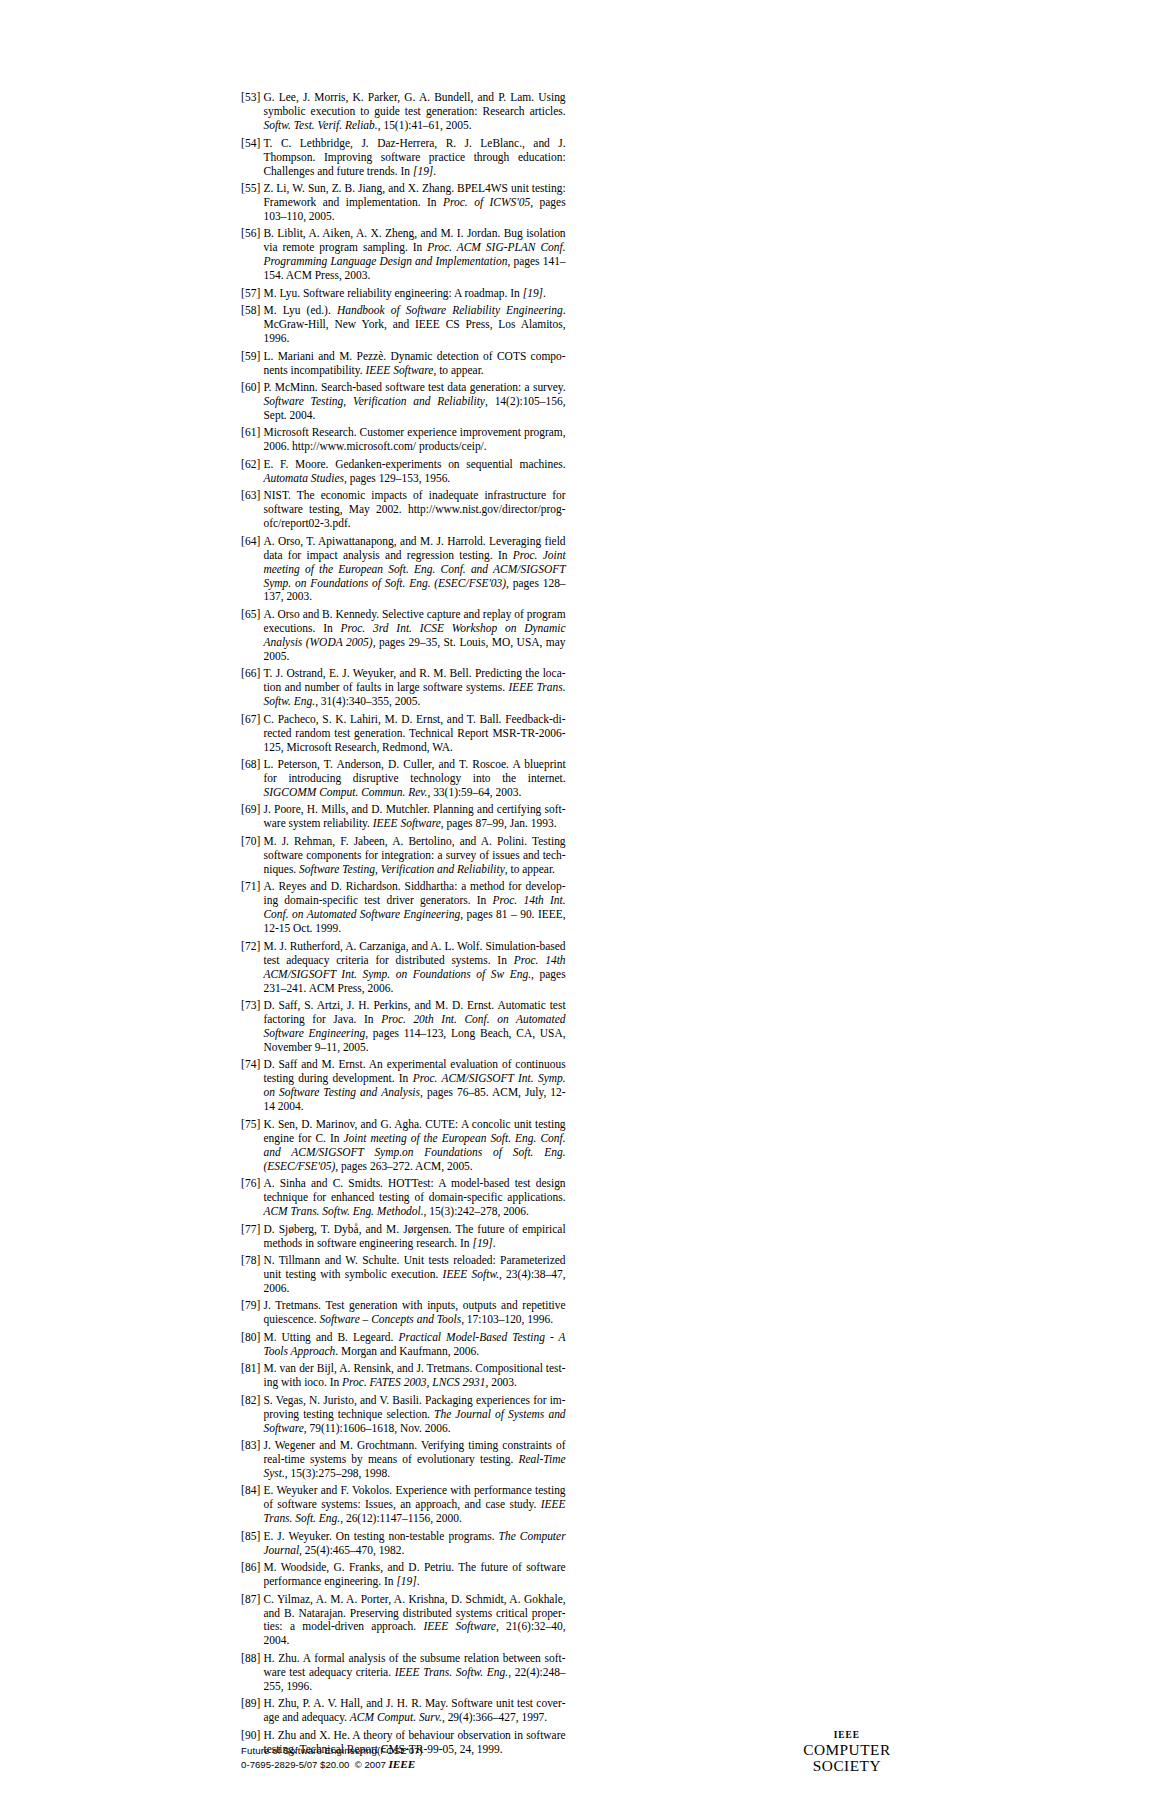[53] G. Lee, J. Morris, K. Parker, G. A. Bundell, and P. Lam. Using symbolic execution to guide test generation: Research articles. Softw. Test. Verif. Reliab., 15(1):41–61, 2005.
[54] T. C. Lethbridge, J. Daz-Herrera, R. J. LeBlanc., and J. Thompson. Improving software practice through education: Challenges and future trends. In [19].
[55] Z. Li, W. Sun, Z. B. Jiang, and X. Zhang. BPEL4WS unit testing: Framework and implementation. In Proc. of ICWS'05, pages 103–110, 2005.
[56] B. Liblit, A. Aiken, A. X. Zheng, and M. I. Jordan. Bug isolation via remote program sampling. In Proc. ACM SIG-PLAN Conf. Programming Language Design and Implementation, pages 141–154. ACM Press, 2003.
[57] M. Lyu. Software reliability engineering: A roadmap. In [19].
[58] M. Lyu (ed.). Handbook of Software Reliability Engineering. McGraw-Hill, New York, and IEEE CS Press, Los Alamitos, 1996.
[59] L. Mariani and M. Pezzè. Dynamic detection of COTS components incompatibility. IEEE Software, to appear.
[60] P. McMinn. Search-based software test data generation: a survey. Software Testing, Verification and Reliability, 14(2):105–156, Sept. 2004.
[61] Microsoft Research. Customer experience improvement program, 2006. http://www.microsoft.com/ products/ceip/.
[62] E. F. Moore. Gedanken-experiments on sequential machines. Automata Studies, pages 129–153, 1956.
[63] NIST. The economic impacts of inadequate infrastructure for software testing, May 2002. http://www.nist.gov/director/prog-ofc/report02-3.pdf.
[64] A. Orso, T. Apiwattanapong, and M. J. Harrold. Leveraging field data for impact analysis and regression testing. In Proc. Joint meeting of the European Soft. Eng. Conf. and ACM/SIGSOFT Symp. on Foundations of Soft. Eng. (ESEC/FSE'03), pages 128–137, 2003.
[65] A. Orso and B. Kennedy. Selective capture and replay of program executions. In Proc. 3rd Int. ICSE Workshop on Dynamic Analysis (WODA 2005), pages 29–35, St. Louis, MO, USA, may 2005.
[66] T. J. Ostrand, E. J. Weyuker, and R. M. Bell. Predicting the location and number of faults in large software systems. IEEE Trans. Softw. Eng., 31(4):340–355, 2005.
[67] C. Pacheco, S. K. Lahiri, M. D. Ernst, and T. Ball. Feedback-directed random test generation. Technical Report MSR-TR-2006-125, Microsoft Research, Redmond, WA.
[68] L. Peterson, T. Anderson, D. Culler, and T. Roscoe. A blueprint for introducing disruptive technology into the internet. SIGCOMM Comput. Commun. Rev., 33(1):59–64, 2003.
[69] J. Poore, H. Mills, and D. Mutchler. Planning and certifying software system reliability. IEEE Software, pages 87–99, Jan. 1993.
[70] M. J. Rehman, F. Jabeen, A. Bertolino, and A. Polini. Testing software components for integration: a survey of issues and techniques. Software Testing, Verification and Reliability, to appear.
[71] A. Reyes and D. Richardson. Siddhartha: a method for developing domain-specific test driver generators. In Proc. 14th Int. Conf. on Automated Software Engineering, pages 81 – 90. IEEE, 12-15 Oct. 1999.
[72] M. J. Rutherford, A. Carzaniga, and A. L. Wolf. Simulation-based test adequacy criteria for distributed systems. In Proc. 14th ACM/SIGSOFT Int. Symp. on Foundations of Sw Eng., pages 231–241. ACM Press, 2006.
[73] D. Saff, S. Artzi, J. H. Perkins, and M. D. Ernst. Automatic test factoring for Java. In Proc. 20th Int. Conf. on Automated Software Engineering, pages 114–123, Long Beach, CA, USA, November 9–11, 2005.
[74] D. Saff and M. Ernst. An experimental evaluation of continuous testing during development. In Proc. ACM/SIGSOFT Int. Symp. on Software Testing and Analysis, pages 76–85. ACM, July, 12-14 2004.
[75] K. Sen, D. Marinov, and G. Agha. CUTE: A concolic unit testing engine for C. In Joint meeting of the European Soft. Eng. Conf. and ACM/SIGSOFT Symp.on Foundations of Soft. Eng. (ESEC/FSE'05), pages 263–272. ACM, 2005.
[76] A. Sinha and C. Smidts. HOTTest: A model-based test design technique for enhanced testing of domain-specific applications. ACM Trans. Softw. Eng. Methodol., 15(3):242–278, 2006.
[77] D. Sjøberg, T. Dybå, and M. Jørgensen. The future of empirical methods in software engineering research. In [19].
[78] N. Tillmann and W. Schulte. Unit tests reloaded: Parameterized unit testing with symbolic execution. IEEE Softw., 23(4):38–47, 2006.
[79] J. Tretmans. Test generation with inputs, outputs and repetitive quiescence. Software – Concepts and Tools, 17:103–120, 1996.
[80] M. Utting and B. Legeard. Practical Model-Based Testing - A Tools Approach. Morgan and Kaufmann, 2006.
[81] M. van der Bijl, A. Rensink, and J. Tretmans. Compositional testing with ioco. In Proc. FATES 2003, LNCS 2931, 2003.
[82] S. Vegas, N. Juristo, and V. Basili. Packaging experiences for improving testing technique selection. The Journal of Systems and Software, 79(11):1606–1618, Nov. 2006.
[83] J. Wegener and M. Grochtmann. Verifying timing constraints of real-time systems by means of evolutionary testing. Real-Time Syst., 15(3):275–298, 1998.
[84] E. Weyuker and F. Vokolos. Experience with performance testing of software systems: Issues, an approach, and case study. IEEE Trans. Soft. Eng., 26(12):1147–1156, 2000.
[85] E. J. Weyuker. On testing non-testable programs. The Computer Journal, 25(4):465–470, 1982.
[86] M. Woodside, G. Franks, and D. Petriu. The future of software performance engineering. In [19].
[87] C. Yilmaz, A. M. A. Porter, A. Krishna, D. Schmidt, A. Gokhale, and B. Natarajan. Preserving distributed systems critical properties: a model-driven approach. IEEE Software, 21(6):32–40, 2004.
[88] H. Zhu. A formal analysis of the subsume relation between software test adequacy criteria. IEEE Trans. Softw. Eng., 22(4):248–255, 1996.
[89] H. Zhu, P. A. V. Hall, and J. H. R. May. Software unit test coverage and adequacy. ACM Comput. Surv., 29(4):366–427, 1997.
[90] H. Zhu and X. He. A theory of behaviour observation in software testing. Technical Report CMS-TR-99-05, 24, 1999.
Future of Software Engineering(FOSE'07)
0-7695-2829-5/07 $20.00 © 2007 IEEE
IEEE
COMPUTER SOCIETY